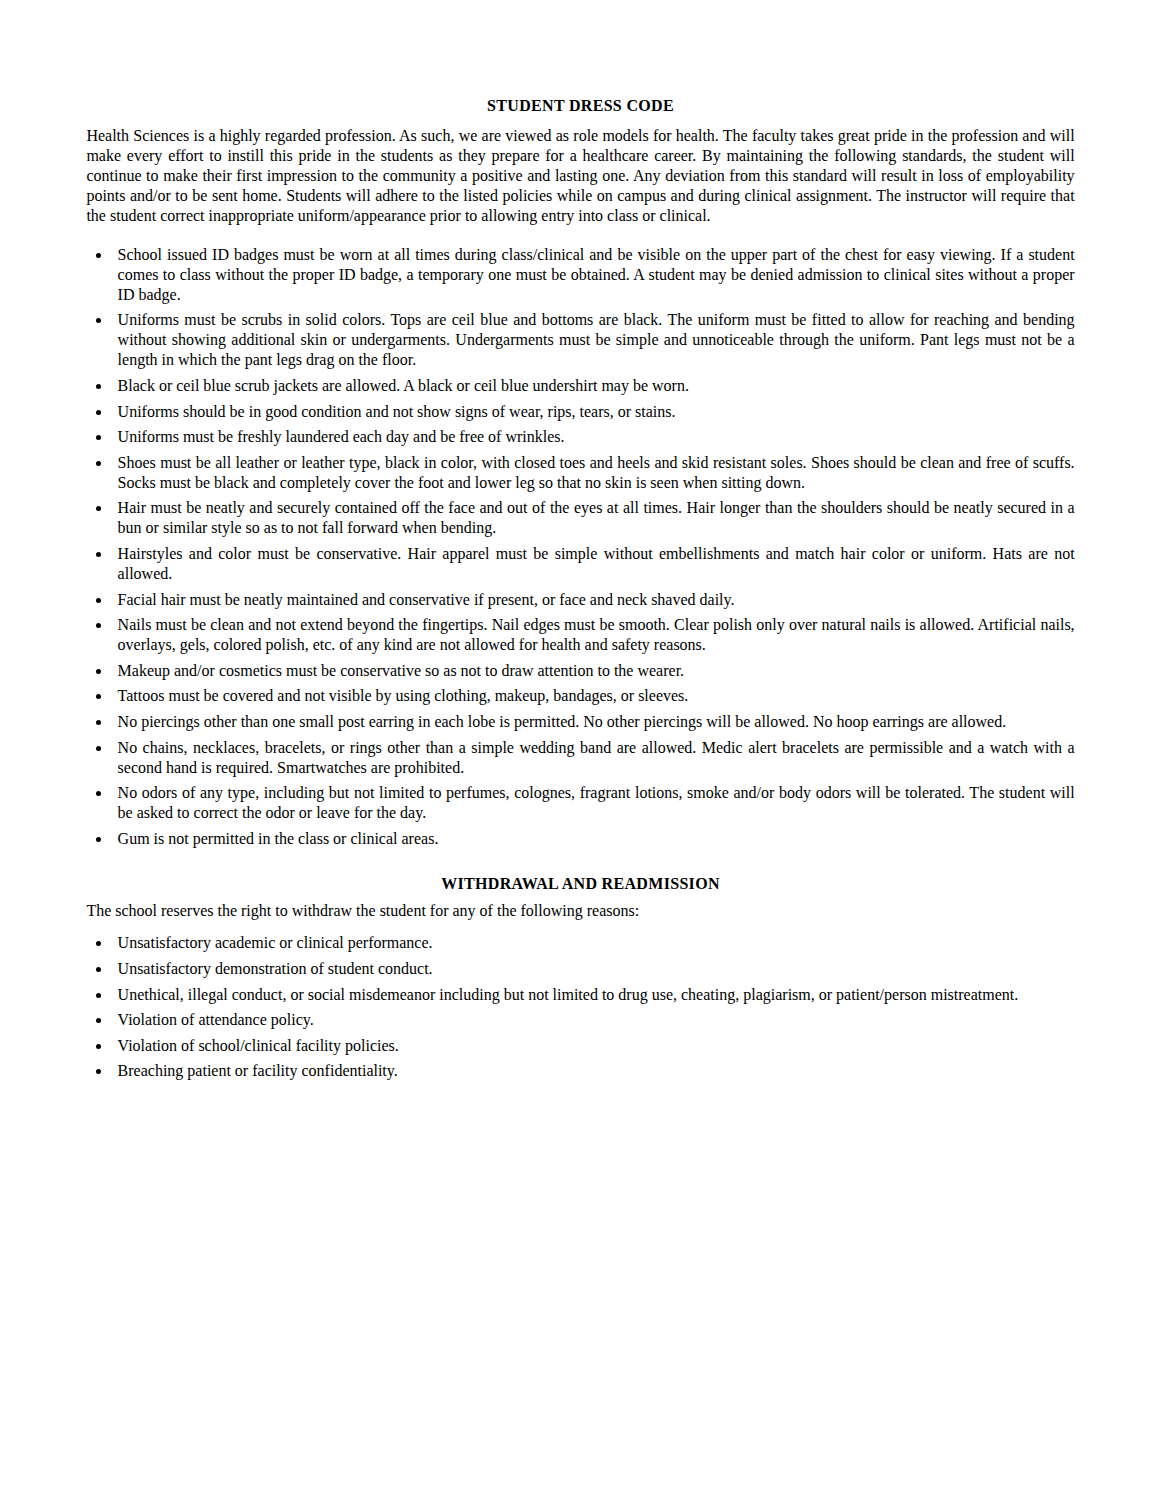STUDENT DRESS CODE
Health Sciences is a highly regarded profession. As such, we are viewed as role models for health. The faculty takes great pride in the profession and will make every effort to instill this pride in the students as they prepare for a healthcare career. By maintaining the following standards, the student will continue to make their first impression to the community a positive and lasting one. Any deviation from this standard will result in loss of employability points and/or to be sent home. Students will adhere to the listed policies while on campus and during clinical assignment. The instructor will require that the student correct inappropriate uniform/appearance prior to allowing entry into class or clinical.
School issued ID badges must be worn at all times during class/clinical and be visible on the upper part of the chest for easy viewing. If a student comes to class without the proper ID badge, a temporary one must be obtained. A student may be denied admission to clinical sites without a proper ID badge.
Uniforms must be scrubs in solid colors. Tops are ceil blue and bottoms are black. The uniform must be fitted to allow for reaching and bending without showing additional skin or undergarments. Undergarments must be simple and unnoticeable through the uniform. Pant legs must not be a length in which the pant legs drag on the floor.
Black or ceil blue scrub jackets are allowed. A black or ceil blue undershirt may be worn.
Uniforms should be in good condition and not show signs of wear, rips, tears, or stains.
Uniforms must be freshly laundered each day and be free of wrinkles.
Shoes must be all leather or leather type, black in color, with closed toes and heels and skid resistant soles. Shoes should be clean and free of scuffs. Socks must be black and completely cover the foot and lower leg so that no skin is seen when sitting down.
Hair must be neatly and securely contained off the face and out of the eyes at all times. Hair longer than the shoulders should be neatly secured in a bun or similar style so as to not fall forward when bending.
Hairstyles and color must be conservative. Hair apparel must be simple without embellishments and match hair color or uniform. Hats are not allowed.
Facial hair must be neatly maintained and conservative if present, or face and neck shaved daily.
Nails must be clean and not extend beyond the fingertips. Nail edges must be smooth. Clear polish only over natural nails is allowed. Artificial nails, overlays, gels, colored polish, etc. of any kind are not allowed for health and safety reasons.
Makeup and/or cosmetics must be conservative so as not to draw attention to the wearer.
Tattoos must be covered and not visible by using clothing, makeup, bandages, or sleeves.
No piercings other than one small post earring in each lobe is permitted. No other piercings will be allowed. No hoop earrings are allowed.
No chains, necklaces, bracelets, or rings other than a simple wedding band are allowed. Medic alert bracelets are permissible and a watch with a second hand is required. Smartwatches are prohibited.
No odors of any type, including but not limited to perfumes, colognes, fragrant lotions, smoke and/or body odors will be tolerated. The student will be asked to correct the odor or leave for the day.
Gum is not permitted in the class or clinical areas.
WITHDRAWAL AND READMISSION
The school reserves the right to withdraw the student for any of the following reasons:
Unsatisfactory academic or clinical performance.
Unsatisfactory demonstration of student conduct.
Unethical, illegal conduct, or social misdemeanor including but not limited to drug use, cheating, plagiarism, or patient/person mistreatment.
Violation of attendance policy.
Violation of school/clinical facility policies.
Breaching patient or facility confidentiality.